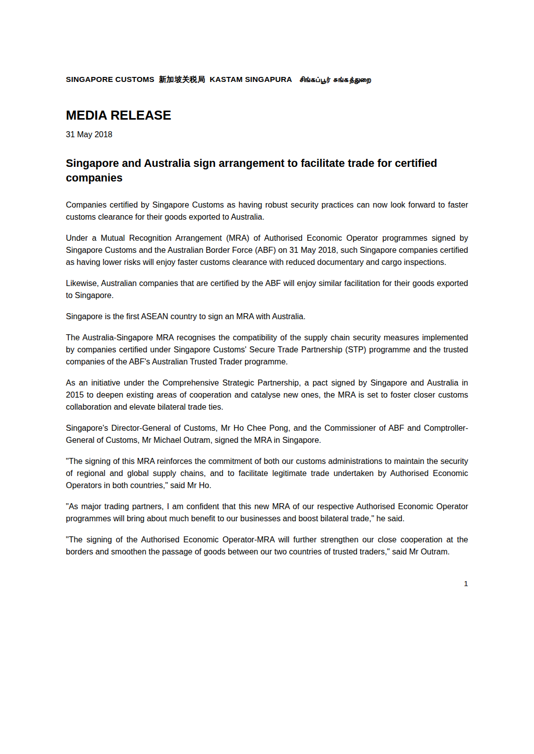SINGAPORE CUSTOMS 新加坡关税局 KASTAM SINGAPURA சிங்கப்பூர் சுங்கத்துறை
MEDIA RELEASE
31 May 2018
Singapore and Australia sign arrangement to facilitate trade for certified companies
Companies certified by Singapore Customs as having robust security practices can now look forward to faster customs clearance for their goods exported to Australia.
Under a Mutual Recognition Arrangement (MRA) of Authorised Economic Operator programmes signed by Singapore Customs and the Australian Border Force (ABF) on 31 May 2018, such Singapore companies certified as having lower risks will enjoy faster customs clearance with reduced documentary and cargo inspections.
Likewise, Australian companies that are certified by the ABF will enjoy similar facilitation for their goods exported to Singapore.
Singapore is the first ASEAN country to sign an MRA with Australia.
The Australia-Singapore MRA recognises the compatibility of the supply chain security measures implemented by companies certified under Singapore Customs' Secure Trade Partnership (STP) programme and the trusted companies of the ABF's Australian Trusted Trader programme.
As an initiative under the Comprehensive Strategic Partnership, a pact signed by Singapore and Australia in 2015 to deepen existing areas of cooperation and catalyse new ones, the MRA is set to foster closer customs collaboration and elevate bilateral trade ties.
Singapore's Director-General of Customs, Mr Ho Chee Pong, and the Commissioner of ABF and Comptroller-General of Customs, Mr Michael Outram, signed the MRA in Singapore.
"The signing of this MRA reinforces the commitment of both our customs administrations to maintain the security of regional and global supply chains, and to facilitate legitimate trade undertaken by Authorised Economic Operators in both countries," said Mr Ho.
"As major trading partners, I am confident that this new MRA of our respective Authorised Economic Operator programmes will bring about much benefit to our businesses and boost bilateral trade," he said.
"The signing of the Authorised Economic Operator-MRA will further strengthen our close cooperation at the borders and smoothen the passage of goods between our two countries of trusted traders," said Mr Outram.
1